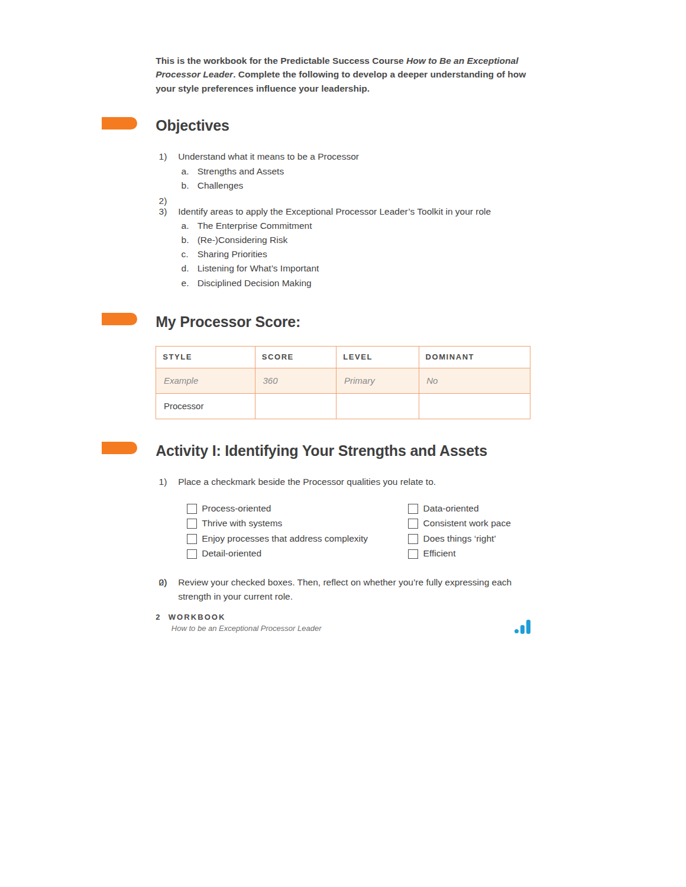This is the workbook for the Predictable Success Course How to Be an Exceptional Processor Leader. Complete the following to develop a deeper understanding of how your style preferences influence your leadership.
Objectives
Understand what it means to be a Processor
Strengths and Assets
Challenges
Identify areas to apply the Exceptional Processor Leader’s Toolkit in your role
The Enterprise Commitment
(Re-)Considering Risk
Sharing Priorities
Listening for What’s Important
Disciplined Decision Making
My Processor Score:
| Style | Score | Level | Dominant |
| --- | --- | --- | --- |
| Example | 360 | Primary | No |
| Processor | | | |
Activity I: Identifying Your Strengths and Assets
Place a checkmark beside the Processor qualities you relate to.
Process-oriented
Data-oriented
Thrive with systems
Consistent work pace
Enjoy processes that address complexity
Does things ‘right’
Detail-oriented
Efficient
2) Review your checked boxes. Then, reflect on whether you’re fully expressing each strength in your current role.
2 Workbook
How to be an Exceptional Processor Leader